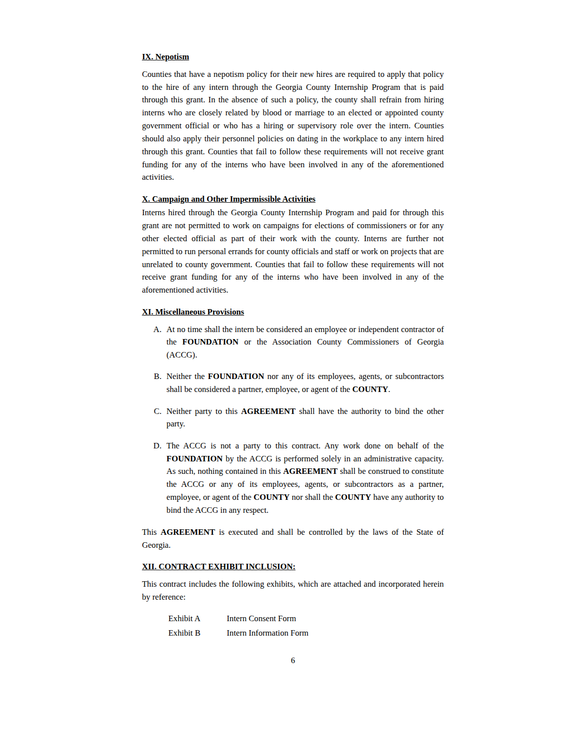IX. Nepotism
Counties that have a nepotism policy for their new hires are required to apply that policy to the hire of any intern through the Georgia County Internship Program that is paid through this grant. In the absence of such a policy, the county shall refrain from hiring interns who are closely related by blood or marriage to an elected or appointed county government official or who has a hiring or supervisory role over the intern. Counties should also apply their personnel policies on dating in the workplace to any intern hired through this grant. Counties that fail to follow these requirements will not receive grant funding for any of the interns who have been involved in any of the aforementioned activities.
X. Campaign and Other Impermissible Activities
Interns hired through the Georgia County Internship Program and paid for through this grant are not permitted to work on campaigns for elections of commissioners or for any other elected official as part of their work with the county. Interns are further not permitted to run personal errands for county officials and staff or work on projects that are unrelated to county government. Counties that fail to follow these requirements will not receive grant funding for any of the interns who have been involved in any of the aforementioned activities.
XI. Miscellaneous Provisions
At no time shall the intern be considered an employee or independent contractor of the FOUNDATION or the Association County Commissioners of Georgia (ACCG).
Neither the FOUNDATION nor any of its employees, agents, or subcontractors shall be considered a partner, employee, or agent of the COUNTY.
Neither party to this AGREEMENT shall have the authority to bind the other party.
The ACCG is not a party to this contract. Any work done on behalf of the FOUNDATION by the ACCG is performed solely in an administrative capacity. As such, nothing contained in this AGREEMENT shall be construed to constitute the ACCG or any of its employees, agents, or subcontractors as a partner, employee, or agent of the COUNTY nor shall the COUNTY have any authority to bind the ACCG in any respect.
This AGREEMENT is executed and shall be controlled by the laws of the State of Georgia.
XII. CONTRACT EXHIBIT INCLUSION:
This contract includes the following exhibits, which are attached and incorporated herein by reference:
| Exhibit A | Intern Consent Form |
| Exhibit B | Intern Information Form |
6